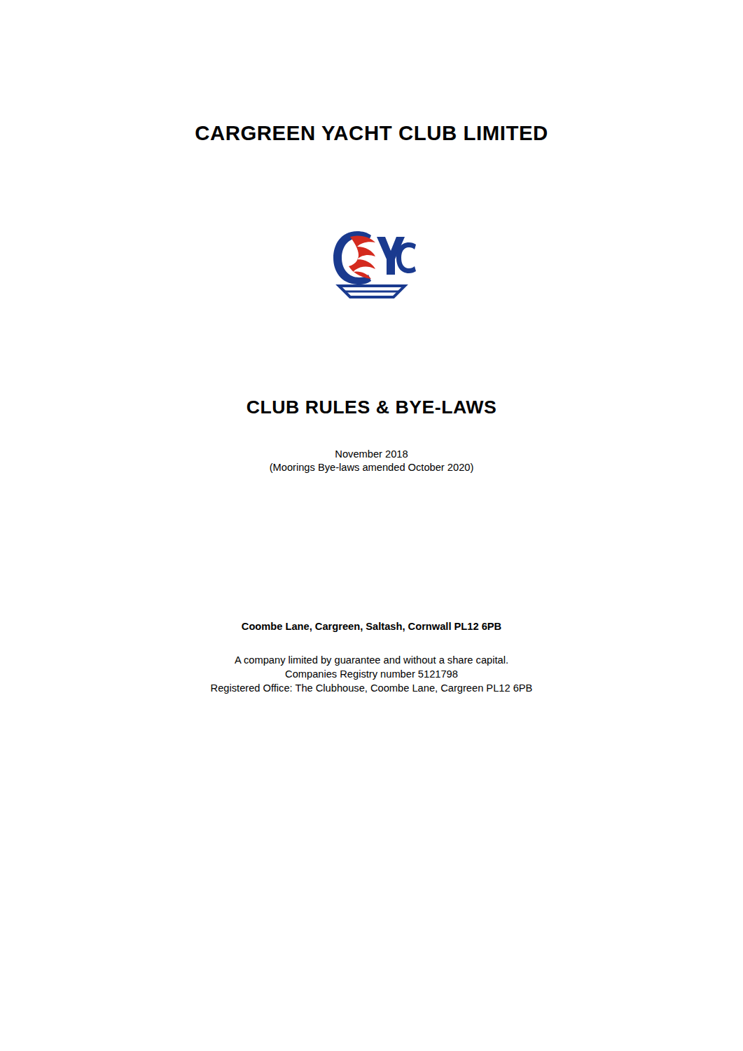CARGREEN YACHT CLUB LIMITED
CLUB RULES & BYE-LAWS
November 2018
(Moorings Bye-laws amended October 2020)
Coombe Lane, Cargreen, Saltash, Cornwall PL12 6PB
A company limited by guarantee and without a share capital.
Companies Registry number 5121798
Registered Office: The Clubhouse, Coombe Lane, Cargreen PL12 6PB